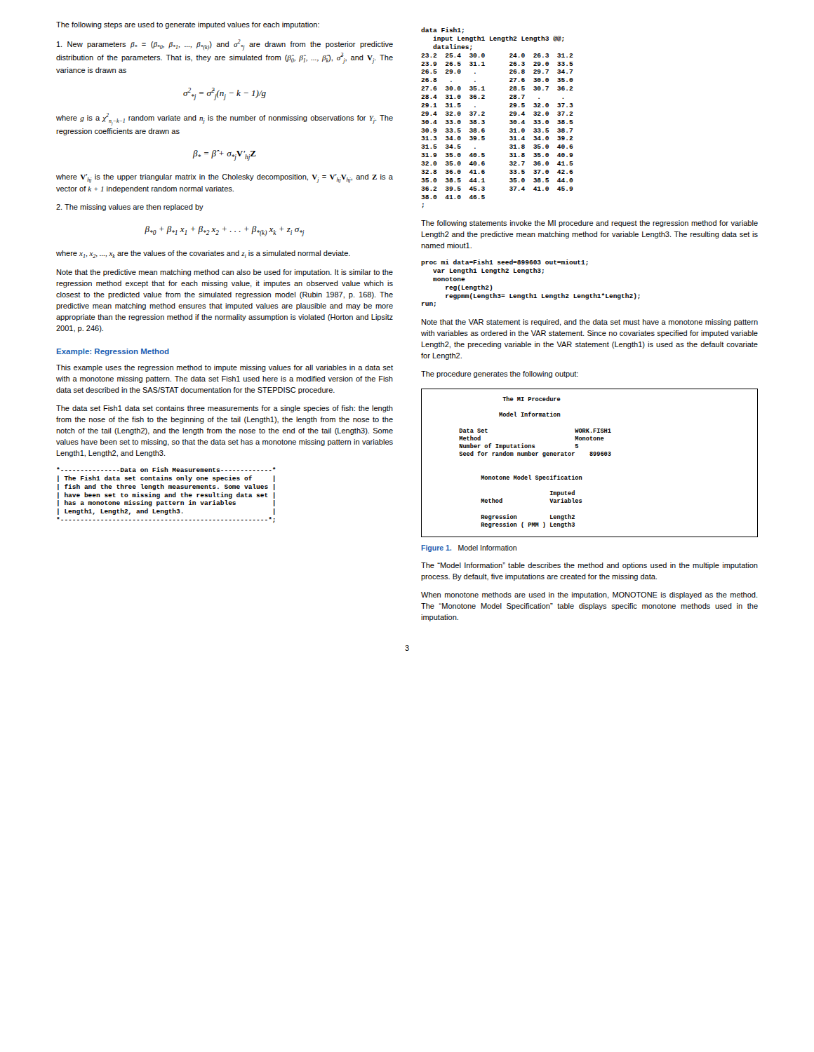The following steps are used to generate imputed values for each imputation:
1. New parameters β* = (β*0, β*1, ..., β*(k)) and σ2*j are drawn from the posterior predictive distribution of the parameters. That is, they are simulated from (β̂0, β̂1, ..., β̂k), σ̂2j, and Vj. The variance is drawn as
σ2*j = σ̂2j(nj − k − 1)/g
where g is a χ2nj−k−1 random variate and nj is the number of nonmissing observations for Yj. The regression coefficients are drawn as
β* = β̂ + σ*jV′hjZ
where V′hj is the upper triangular matrix in the Cholesky decomposition, Vj = V′hjVhj, and Z is a vector of k + 1 independent random normal variates.
2. The missing values are then replaced by
β*0 + β*1 x1 + β*2 x2 + . . . + β*(k) xk + zi σ*j
where x1, x2, ..., xk are the values of the covariates and zi is a simulated normal deviate.
Note that the predictive mean matching method can also be used for imputation. It is similar to the regression method except that for each missing value, it imputes an observed value which is closest to the predicted value from the simulated regression model (Rubin 1987, p. 168). The predictive mean matching method ensures that imputed values are plausible and may be more appropriate than the regression method if the normality assumption is violated (Horton and Lipsitz 2001, p. 246).
Example: Regression Method
This example uses the regression method to impute missing values for all variables in a data set with a monotone missing pattern. The data set Fish1 used here is a modified version of the Fish data set described in the SAS/STAT documentation for the STEPDISC procedure.
The data set Fish1 data set contains three measurements for a single species of fish: the length from the nose of the fish to the beginning of the tail (Length1), the length from the nose to the notch of the tail (Length2), and the length from the nose to the end of the tail (Length3). Some values have been set to missing, so that the data set has a monotone missing pattern in variables Length1, Length2, and Length3.
*---------------Data on Fish Measurements-------------*
| The Fish1 data set contains only one species of     |
| fish and the three length measurements. Some values |
| have been set to missing and the resulting data set |
| has a monotone missing pattern in variables         |
| Length1, Length2, and Length3.                      |
*----------------------------------------------------*;
data Fish1;
   input Length1 Length2 Length3 @@;
   datalines;
23.2  25.4  30.0      24.0  26.3  31.2
23.9  26.5  31.1      26.3  29.0  33.5
26.5  29.0   .        26.8  29.7  34.7
26.8   .     .        27.6  30.0  35.0
27.6  30.0  35.1      28.5  30.7  36.2
28.4  31.0  36.2      28.7   .     .
29.1  31.5   .        29.5  32.0  37.3
29.4  32.0  37.2      29.4  32.0  37.2
30.4  33.0  38.3      30.4  33.0  38.5
30.9  33.5  38.6      31.0  33.5  38.7
31.3  34.0  39.5      31.4  34.0  39.2
31.5  34.5   .        31.8  35.0  40.6
31.9  35.0  40.5      31.8  35.0  40.9
32.0  35.0  40.6      32.7  36.0  41.5
32.8  36.0  41.6      33.5  37.0  42.6
35.0  38.5  44.1      35.0  38.5  44.0
36.2  39.5  45.3      37.4  41.0  45.9
38.0  41.0  46.5
;
The following statements invoke the MI procedure and request the regression method for variable Length2 and the predictive mean matching method for variable Length3. The resulting data set is named miout1.
proc mi data=Fish1 seed=899603 out=miout1;
   var Length1 Length2 Length3;
   monotone
      reg(Length2)
      regpmm(Length3= Length1 Length2 Length1*Length2);
run;
Note that the VAR statement is required, and the data set must have a monotone missing pattern with variables as ordered in the VAR statement. Since no covariates specified for imputed variable Length2, the preceding variable in the VAR statement (Length1) is used as the default covariate for Length2.
The procedure generates the following output:
                    The MI Procedure

                   Model Information

        Data Set                        WORK.FISH1
        Method                          Monotone
        Number of Imputations           5
        Seed for random number generator    899603


              Monotone Model Specification

                                 Imputed
              Method             Variables

              Regression         Length2
              Regression ( PMM ) Length3
Figure 1. Model Information
The “Model Information” table describes the method and options used in the multiple imputation process. By default, five imputations are created for the missing data.
When monotone methods are used in the imputation, MONOTONE is displayed as the method. The “Monotone Model Specification” table displays specific monotone methods used in the imputation.
3